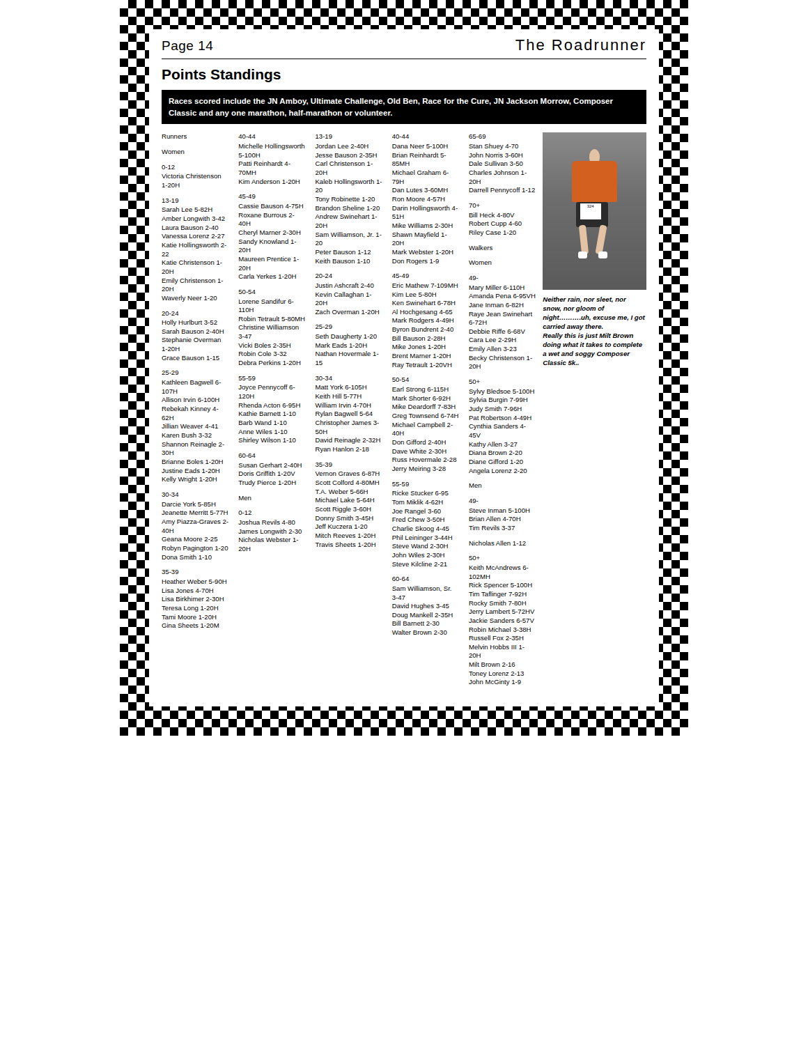Page 14
The Roadrunner
Points Standings
Races scored include the JN Amboy, Ultimate Challenge, Old Ben, Race for the Cure, JN Jackson Morrow, Composer Classic and any one marathon, half-marathon or volunteer.
324
Neither rain, nor sleet, nor snow, nor gloom of night……….uh, excuse me, I got carried away there.
Really this is just Milt Brown doing what it takes to complete a wet and soggy Composer Classic 5k..
Runners
Women
0-12
Victoria Christenson 1-20H
13-19
Sarah Lee 5-82H
Amber Longwith 3-42
Laura Bauson 2-40
Vanessa Lorenz 2-27
Katie Hollingsworth 2-22
Katie Christenson 1-20H
Emily Christenson 1-20H
Waverly Neer 1-20
20-24
Holly Hurlburt 3-52
Sarah Bauson 2-40H
Stephanie Overman 1-20H
Grace Bauson 1-15
25-29
Kathleen Bagwell 6-107H
Allison Irvin 6-100H
Rebekah Kinney 4-62H
Jillian Weaver 4-41
Karen Bush 3-32
Shannon Reinagle 2-30H
Brianne Boles 1-20H
Justine Eads 1-20H
Kelly Wright 1-20H
30-34
Darcie York 5-85H
Jeanette Merritt 5-77H
Amy Piazza-Graves 2-40H
Geana Moore 2-25
Robyn Pagington 1-20
Dona Smith 1-10
35-39
Heather Weber 5-90H
Lisa Jones 4-70H
Lisa Birkhimer 2-30H
Teresa Long 1-20H
Tami Moore 1-20H
Gina Sheets 1-20M
40-44
Michelle Hollingsworth 5-100H
Patti Reinhardt 4-70MH
Kim Anderson 1-20H
45-49
Cassie Bauson 4-75H
Roxane Burrous 2-40H
Cheryl Marner 2-30H
Sandy Knowland 1-20H
Maureen Prentice 1-20H
Carla Yerkes 1-20H
50-54
Lorene Sandifur 6-110H
Robin Tetrault 5-80MH
Christine Williamson 3-47
Vicki Boles 2-35H
Robin Cole 3-32
Debra Perkins 1-20H
55-59
Joyce Pennycoff 6-120H
Rhenda Acton 6-95H
Kathie Barnett 1-10
Barb Wand 1-10
Anne Wiles 1-10
Shirley Wilson 1-10
60-64
Susan Gerhart 2-40H
Doris Griffith 1-20V
Trudy Pierce 1-20H
Men
0-12
Joshua Revils 4-80
James Longwith 2-30
Nicholas Webster 1-20H
13-19
Jordan Lee 2-40H
Jesse Bauson 2-35H
Carl Christenson 1-20H
Kaleb Hollingsworth 1-20
Tony Robinette 1-20
Brandon Sheline 1-20
Andrew Swinehart 1-20H
Sam Williamson, Jr. 1-20
Peter Bauson 1-12
Keith Bauson 1-10
20-24
Justin Ashcraft 2-40
Kevin Callaghan 1-20H
Zach Overman 1-20H
25-29
Seth Daugherty 1-20
Mark Eads 1-20H
Nathan Hovermale 1-15
30-34
Matt York 6-105H
Keith Hill 5-77H
William Irvin 4-70H
Rylan Bagwell 5-64
Christopher James 3-50H
David Reinagle 2-32H
Ryan Hanlon 2-18
35-39
Vernon Graves 6-87H
Scott Colford 4-80MH
T.A. Weber 5-66H
Michael Lake 5-64H
Scott Riggle 3-60H
Donny Smith 3-45H
Jeff Kuczera 1-20
Mitch Reeves 1-20H
Travis Sheets 1-20H
40-44
Dana Neer 5-100H
Brian Reinhardt 5-85MH
Michael Graham 6-79H
Dan Lutes 3-60MH
Ron Moore 4-57H
Darin Hollingsworth 4-51H
Mike Williams 2-30H
Shawn Mayfield 1-20H
Mark Webster 1-20H
Don Rogers 1-9
45-49
Eric Mathew 7-109MH
Kim Lee 5-80H
Ken Swinehart 6-78H
Al Hochgesang 4-65
Mark Rodgers 4-49H
Byron Bundrent 2-40
Bill Bauson 2-28H
Mike Jones 1-20H
Brent Marner 1-20H
Ray Tetrault 1-20VH
50-54
Earl Strong 6-115H
Mark Shorter 6-92H
Mike Deardorff 7-83H
Greg Townsend 6-74H
Michael Campbell 2-40H
Don Gifford 2-40H
Dave White 2-30H
Russ Hovermale 2-28
Jerry Meiring 3-28
55-59
Ricke Stucker 6-95
Tom Miklik 4-62H
Joe Rangel 3-60
Fred Chew 3-50H
Charlie Skoog 4-45
Phil Leininger 3-44H
Steve Wand 2-30H
John Wiles 2-30H
Steve Kilcline 2-21
60-64
Sam Williamson, Sr. 3-47
David Hughes 3-45
Doug Mankell 2-35H
Bill Barnett 2-30
Walter Brown 2-30
65-69
Stan Shuey 4-70
John Norris 3-60H
Dale Sullivan 3-50
Charles Johnson 1-20H
Darrell Pennycoff 1-12
70+
Bill Heck 4-80V
Robert Cupp 4-60
Riley Case 1-20
Walkers
Women
49-
Mary Miller 6-110H
Amanda Pena 6-95VH
Jane Inman 6-82H
Raye Jean Swinehart 6-72H
Debbie Riffe 6-68V
Cara Lee 2-29H
Emily Allen 3-23
Becky Christenson 1-20H
50+
Sylvy Bledsoe 5-100H
Sylvia Burgin 7-99H
Judy Smith 7-96H
Pat Robertson 4-49H
Cynthia Sanders 4-45V
Kathy Allen 3-27
Diana Brown 2-20
Diane Gifford 1-20
Angela Lorenz 2-20
Men
49-
Steve Inman 5-100H
Brian Allen 4-70H
Tim Revils 3-37
Nicholas Allen 1-12
50+
Keith McAndrews 6-102MH
Rick Spencer 5-100H
Tim Taflinger 7-92H
Rocky Smith 7-80H
Jerry Lambert 5-72HV
Jackie Sanders 6-57V
Robin Michael 3-38H
Russell Fox 2-35H
Melvin Hobbs III 1-20H
Milt Brown 2-16
Toney Lorenz 2-13
John McGinty 1-9